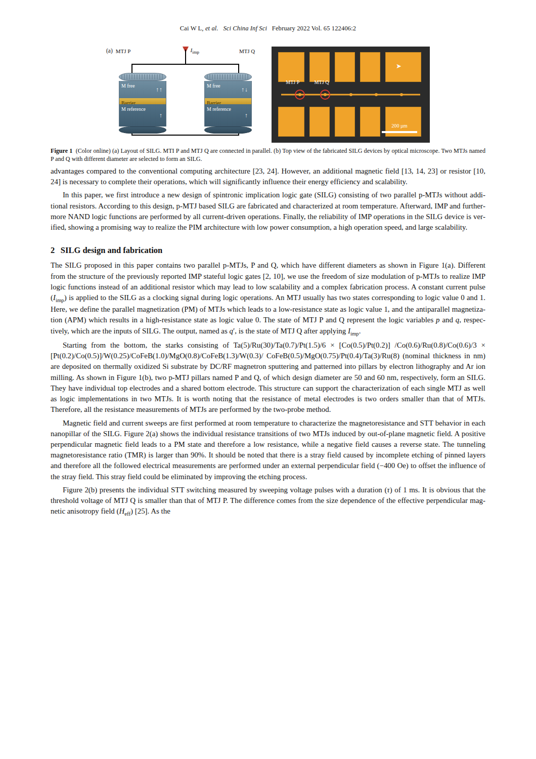Cai W L, et al. Sci China Inf Sci February 2022 Vol. 65 122406:2
(a)
Iimp
MTJ P
MTJ Q
M free↑↑
Barrier
M reference↑
M free↑↓
Barrier
M reference↑
(b)
MTJ P
MTJ Q
➤
200 µm
Figure 1 (Color online) (a) Layout of SILG. MTI P and MTJ Q are connected in parallel. (b) Top view of the fabricated SILG devices by optical microscope. Two MTJs named P and Q with different diameter are selected to form an SILG.
advantages compared to the conventional computing architecture [23, 24]. However, an additional magnetic field [13, 14, 23] or resistor [10, 24] is necessary to complete their operations, which will significantly influence their energy efficiency and scalability.
In this paper, we first introduce a new design of spintronic implication logic gate (SILG) consisting of two parallel p-MTJs without additional resistors. According to this design, p-MTJ based SILG are fabricated and characterized at room temperature. Afterward, IMP and furthermore NAND logic functions are performed by all current-driven operations. Finally, the reliability of IMP operations in the SILG device is verified, showing a promising way to realize the PIM architecture with low power consumption, a high operation speed, and large scalability.
2 SILG design and fabrication
The SILG proposed in this paper contains two parallel p-MTJs, P and Q, which have different diameters as shown in Figure 1(a). Different from the structure of the previously reported IMP stateful logic gates [2, 10], we use the freedom of size modulation of p-MTJs to realize IMP logic functions instead of an additional resistor which may lead to low scalability and a complex fabrication process. A constant current pulse (Iimp) is applied to the SILG as a clocking signal during logic operations. An MTJ usually has two states corresponding to logic value 0 and 1. Here, we define the parallel magnetization (PM) of MTJs which leads to a low-resistance state as logic value 1, and the antiparallel magnetization (APM) which results in a high-resistance state as logic value 0. The state of MTJ P and Q represent the logic variables p and q, respectively, which are the inputs of SILG. The output, named as q′, is the state of MTJ Q after applying Iimp.
Starting from the bottom, the starks consisting of Ta(5)/Ru(30)/Ta(0.7)/Pt(1.5)/6 × [Co(0.5)/Pt(0.2)] /Co(0.6)/Ru(0.8)/Co(0.6)/3 × [Pt(0.2)/Co(0.5)]/W(0.25)/CoFeB(1.0)/MgO(0.8)/CoFeB(1.3)/W(0.3)/ CoFeB(0.5)/MgO(0.75)/Pt(0.4)/Ta(3)/Ru(8) (nominal thickness in nm) are deposited on thermally oxidized Si substrate by DC/RF magnetron sputtering and patterned into pillars by electron lithography and Ar ion milling. As shown in Figure 1(b), two p-MTJ pillars named P and Q, of which design diameter are 50 and 60 nm, respectively, form an SILG. They have individual top electrodes and a shared bottom electrode. This structure can support the characterization of each single MTJ as well as logic implementations in two MTJs. It is worth noting that the resistance of metal electrodes is two orders smaller than that of MTJs. Therefore, all the resistance measurements of MTJs are performed by the two-probe method.
Magnetic field and current sweeps are first performed at room temperature to characterize the magnetoresistance and STT behavior in each nanopillar of the SILG. Figure 2(a) shows the individual resistance transitions of two MTJs induced by out-of-plane magnetic field. A positive perpendicular magnetic field leads to a PM state and therefore a low resistance, while a negative field causes a reverse state. The tunneling magnetoresistance ratio (TMR) is larger than 90%. It should be noted that there is a stray field caused by incomplete etching of pinned layers and therefore all the followed electrical measurements are performed under an external perpendicular field (−400 Oe) to offset the influence of the stray field. This stray field could be eliminated by improving the etching process.
Figure 2(b) presents the individual STT switching measured by sweeping voltage pulses with a duration (τ) of 1 ms. It is obvious that the threshold voltage of MTJ Q is smaller than that of MTJ P. The difference comes from the size dependence of the effective perpendicular magnetic anisotropy field (Heff) [25]. As the